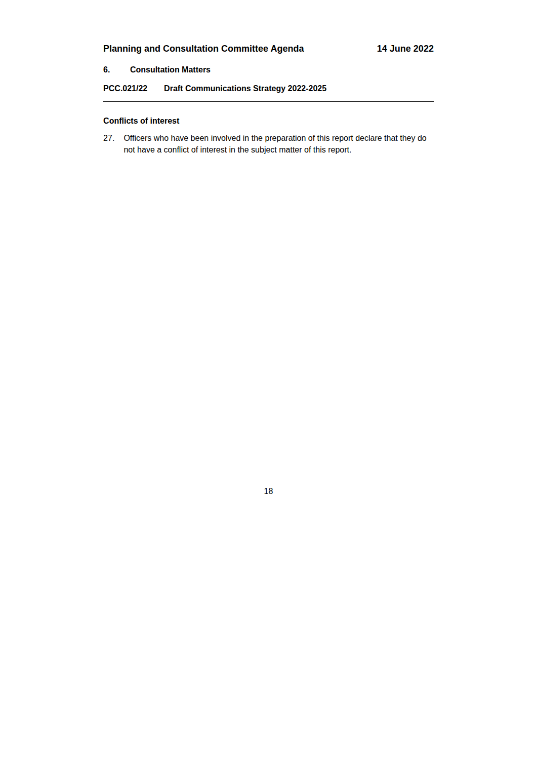Planning and Consultation Committee Agenda 14 June 2022
6. Consultation Matters
PCC.021/22 Draft Communications Strategy 2022-2025
Conflicts of interest
27. Officers who have been involved in the preparation of this report declare that they do not have a conflict of interest in the subject matter of this report.
18